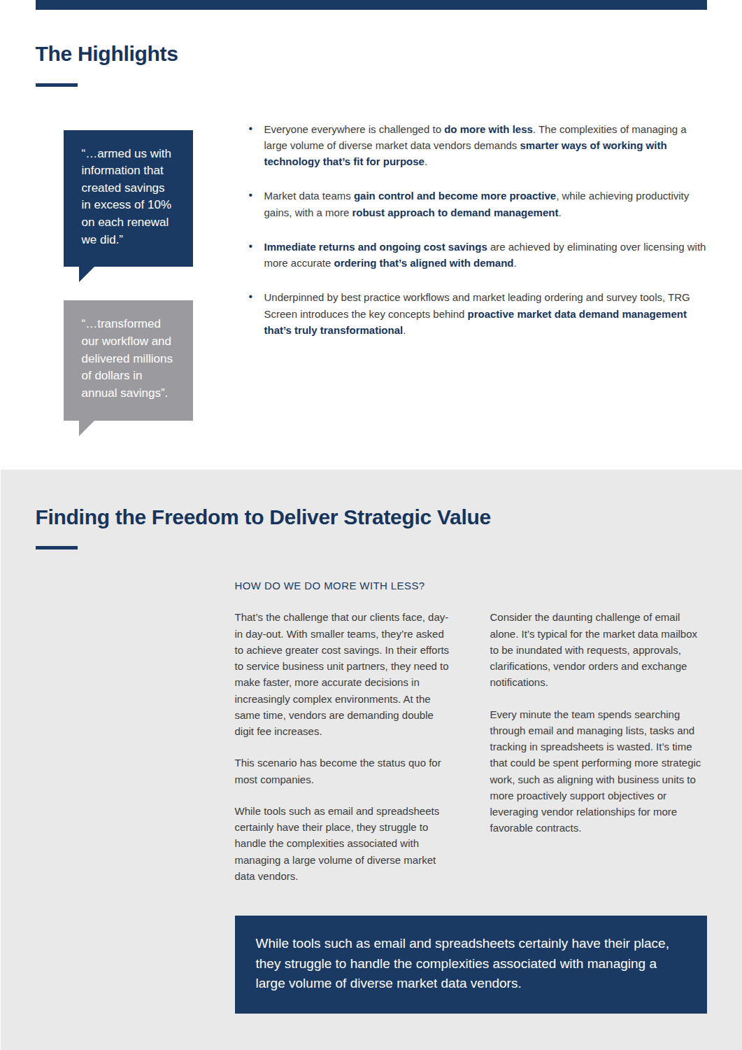The Highlights
“…armed us with information that created savings in excess of 10% on each renewal we did.”
“…transformed our workflow and delivered millions of dollars in annual savings”.
Everyone everywhere is challenged to do more with less. The complexities of managing a large volume of diverse market data vendors demands smarter ways of working with technology that’s fit for purpose.
Market data teams gain control and become more proactive, while achieving productivity gains, with a more robust approach to demand management.
Immediate returns and ongoing cost savings are achieved by eliminating over licensing with more accurate ordering that’s aligned with demand.
Underpinned by best practice workflows and market leading ordering and survey tools, TRG Screen introduces the key concepts behind proactive market data demand management that’s truly transformational.
Finding the Freedom to Deliver Strategic Value
HOW DO WE DO MORE WITH LESS?
That’s the challenge that our clients face, day-in day-out. With smaller teams, they’re asked to achieve greater cost savings. In their efforts to service business unit partners, they need to make faster, more accurate decisions in increasingly complex environments. At the same time, vendors are demanding double digit fee increases.
This scenario has become the status quo for most companies.
While tools such as email and spreadsheets certainly have their place, they struggle to handle the complexities associated with managing a large volume of diverse market data vendors.
Consider the daunting challenge of email alone. It’s typical for the market data mailbox to be inundated with requests, approvals, clarifications, vendor orders and exchange notifications.
Every minute the team spends searching through email and managing lists, tasks and tracking in spreadsheets is wasted. It’s time that could be spent performing more strategic work, such as aligning with business units to more proactively support objectives or leveraging vendor relationships for more favorable contracts.
While tools such as email and spreadsheets certainly have their place, they struggle to handle the complexities associated with managing a large volume of diverse market data vendors.